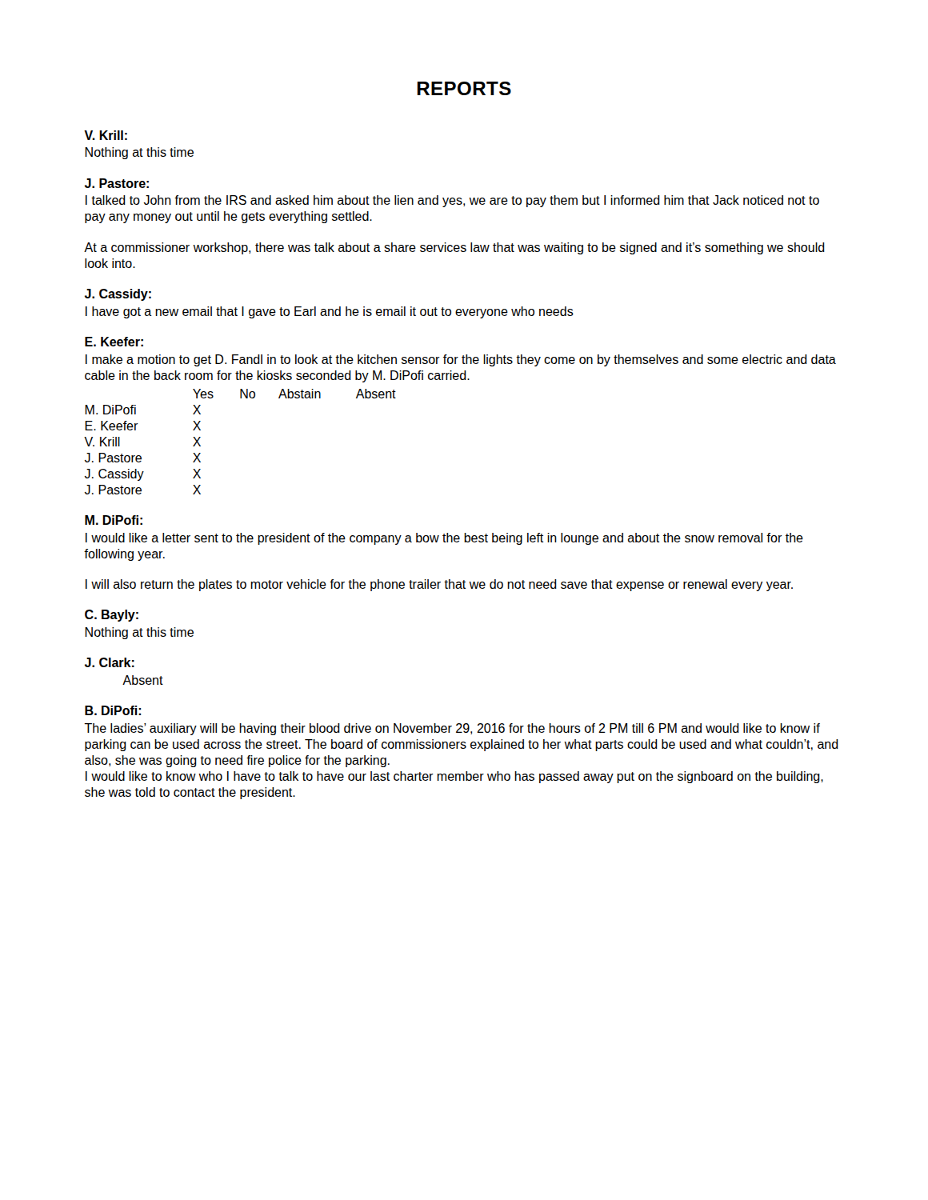REPORTS
V. Krill:
Nothing at this time
J. Pastore:
I talked to John from the IRS and asked him about the lien and yes, we are to pay them but I informed him that Jack noticed not to pay any money out until he gets everything settled.
At a commissioner workshop, there was talk about a share services law that was waiting to be signed and it’s something we should look into.
J. Cassidy:
I have got a new email that I gave to Earl and he is email it out to everyone who needs
E. Keefer:
I make a motion to get D. Fandl in to look at the kitchen sensor for the lights they come on by themselves and some electric and data cable in the back room for the kiosks seconded by M. DiPofi carried.
| | Yes | No | Abstain | Absent |
| M. DiPofi | X | | | |
| E. Keefer | X | | | |
| V. Krill | X | | | |
| J. Pastore | X | | | |
| J. Cassidy | X | | | |
| J. Pastore | X | | | |
M. DiPofi:
I would like a letter sent to the president of the company a bow the best being left in lounge and about the snow removal for the following year.
I will also return the plates to motor vehicle for the phone trailer that we do not need save that expense or renewal every year.
C. Bayly:
Nothing at this time
J. Clark:
Absent
B. DiPofi:
The ladies’ auxiliary will be having their blood drive on November 29, 2016 for the hours of 2 PM till 6 PM and would like to know if parking can be used across the street. The board of commissioners explained to her what parts could be used and what couldn’t, and also, she was going to need fire police for the parking.
I would like to know who I have to talk to have our last charter member who has passed away put on the signboard on the building, she was told to contact the president.